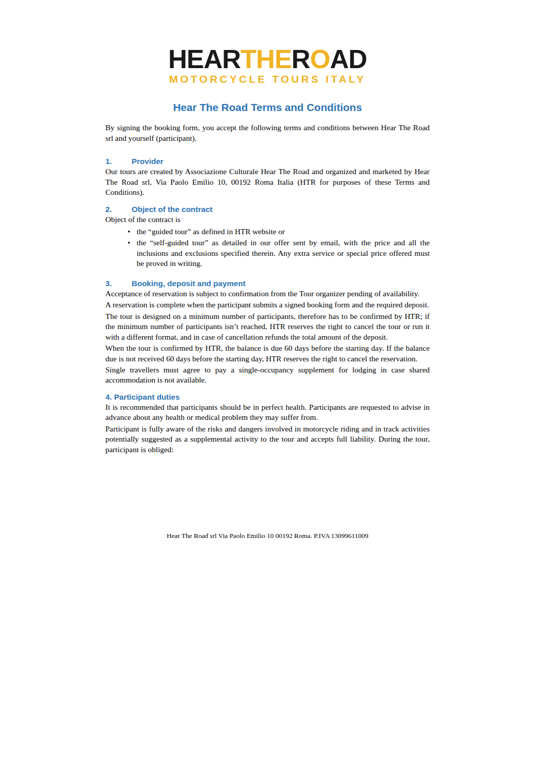HEAR THE ROAD
MOTORCYCLE TOURS ITALY
Hear The Road Terms and Conditions
By signing the booking form, you accept the following terms and conditions between Hear The Road srl and yourself (participant).
1. Provider
Our tours are created by Associazione Culturale Hear The Road and organized and marketed by Hear The Road srl, Via Paolo Emilio 10, 00192 Roma Italia (HTR for purposes of these Terms and Conditions).
2. Object of the contract
Object of the contract is
the “guided tour” as defined in HTR website or
the “self-guided tour” as detailed in our offer sent by email, with the price and all the inclusions and exclusions specified therein. Any extra service or special price offered must be proved in writing.
3. Booking, deposit and payment
Acceptance of reservation is subject to confirmation from the Tour organizer pending of availability.
A reservation is complete when the participant submits a signed booking form and the required deposit.
The tour is designed on a minimum number of participants, therefore has to be confirmed by HTR; if the minimum number of participants isn’t reached, HTR reserves the right to cancel the tour or run it with a different format, and in case of cancellation refunds the total amount of the deposit.
When the tour is confirmed by HTR, the balance is due 60 days before the starting day. If the balance due is not received 60 days before the starting day, HTR reserves the right to cancel the reservation.
Single travellers must agree to pay a single-occupancy supplement for lodging in case shared accommodation is not available.
4. Participant duties
It is recommended that participants should be in perfect health. Participants are requested to advise in advance about any health or medical problem they may suffer from.
Participant is fully aware of the risks and dangers involved in motorcycle riding and in track activities potentially suggested as a supplemental activity to the tour and accepts full liability. During the tour, participant is obliged:
Hear The Road srl Via Paolo Emilio 10 00192 Roma. P.IVA 13099611009